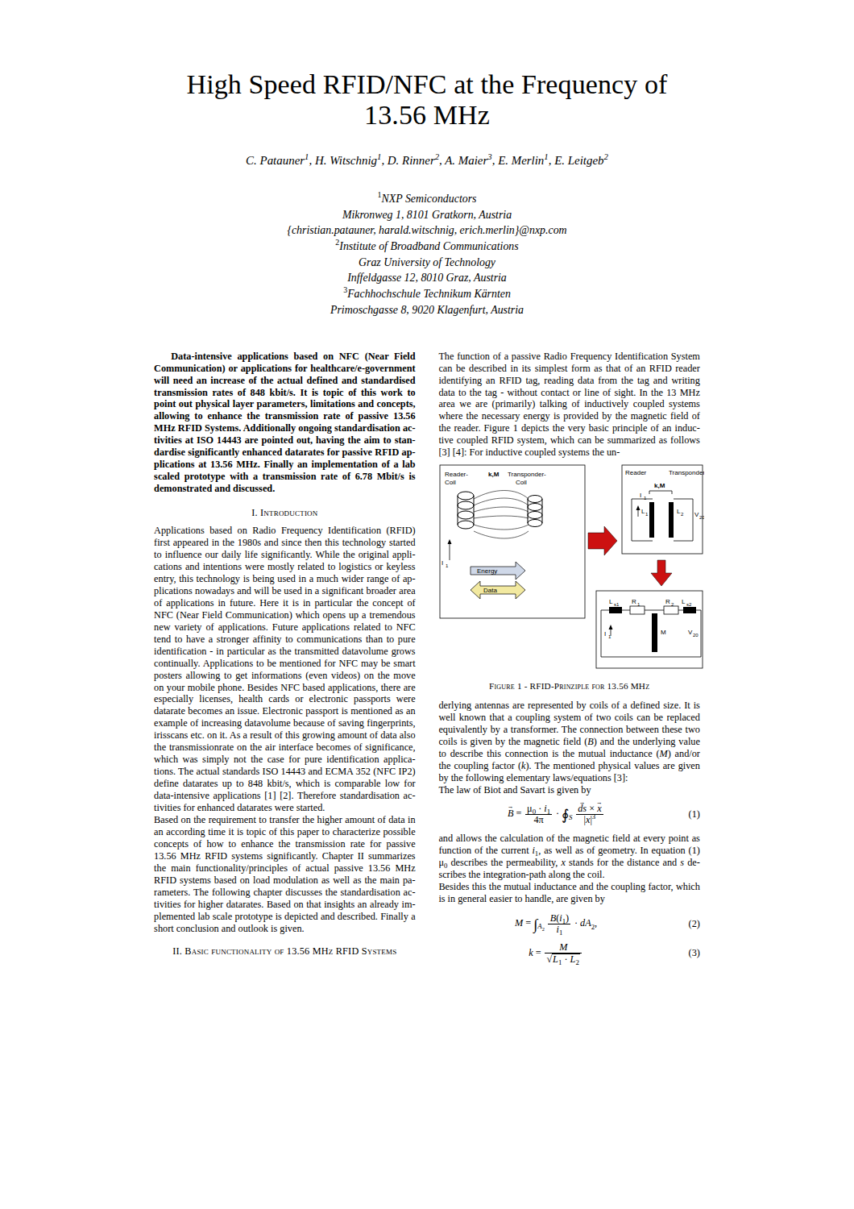High Speed RFID/NFC at the Frequency of 13.56 MHz
C. Patauner1, H. Witschnig1, D. Rinner2, A. Maier3, E. Merlin1, E. Leitgeb2
1 NXP Semiconductors
Mikronweg 1, 8101 Gratkorn, Austria
{christian.patauner, harald.witschnig, erich.merlin}@nxp.com
2 Institute of Broadband Communications
Graz University of Technology
Inffeldgasse 12, 8010 Graz, Austria
3 Fachhochschule Technikum Kärnten
Primoschgasse 8, 9020 Klagenfurt, Austria
Data-intensive applications based on NFC (Near Field Communication) or applications for healthcare/e-government will need an increase of the actual defined and standardised transmission rates of 848 kbit/s. It is topic of this work to point out physical layer parameters, limitations and concepts, allowing to enhance the transmission rate of passive 13.56 MHz RFID Systems. Additionally ongoing standardisation activities at ISO 14443 are pointed out, having the aim to standardise significantly enhanced datarates for passive RFID applications at 13.56 MHz. Finally an implementation of a lab scaled prototype with a transmission rate of 6.78 Mbit/s is demonstrated and discussed.
I. Introduction
Applications based on Radio Frequency Identification (RFID) first appeared in the 1980s and since then this technology started to influence our daily life significantly. While the original applications and intentions were mostly related to logistics or keyless entry, this technology is being used in a much wider range of applications nowadays and will be used in a significant broader area of applications in future. Here it is in particular the concept of NFC (Near Field Communication) which opens up a tremendous new variety of applications. Future applications related to NFC tend to have a stronger affinity to communications than to pure identification - in particular as the transmitted datavolume grows continually. Applications to be mentioned for NFC may be smart posters allowing to get informations (even videos) on the move on your mobile phone. Besides NFC based applications, there are especially licenses, health cards or electronic passports were datarate becomes an issue. Electronic passport is mentioned as an example of increasing datavolume because of saving fingerprints, irisscans etc. on it. As a result of this growing amount of data also the transmissionrate on the air interface becomes of significance, which was simply not the case for pure identification applications. The actual standards ISO 14443 and ECMA 352 (NFC IP2) define datarates up to 848 kbit/s, which is comparable low for data-intensive applications [1] [2]. Therefore standardisation activities for enhanced datarates were started.
Based on the requirement to transfer the higher amount of data in an according time it is topic of this paper to characterize possible concepts of how to enhance the transmission rate for passive 13.56 MHz RFID systems significantly. Chapter II summarizes the main functionality/principles of actual passive 13.56 MHz RFID systems based on load modulation as well as the main parameters. The following chapter discusses the standardisation activities for higher datarates. Based on that insights an already implemented lab scale prototype is depicted and described. Finally a short conclusion and outlook is given.
II. Basic functionality of 13.56 MHz RFID Systems
The function of a passive Radio Frequency Identification System can be described in its simplest form as that of an RFID reader identifying an RFID tag, reading data from the tag and writing data to the tag - without contact or line of sight. In the 13 MHz area we are (primarily) talking of inductively coupled systems where the necessary energy is provided by the magnetic field of the reader. Figure 1 depicts the very basic principle of an inductive coupled RFID system, which can be summarized as follows [3] [4]: For inductive coupled systems the un-
Reader- Coil k,M Transponder- Coil I 1 Energy Data Reader Transponder k,M I 1 L 1 L 2 V 20 L s1 R 1 R 2 L s2 M I 1 V 20
Figure 1 - RFID-Prinziple for 13.56 MHz
derlying antennas are represented by coils of a defined size. It is well known that a coupling system of two coils can be replaced equivalently by a transformer. The connection between these two coils is given by the magnetic field (B) and the underlying value to describe this connection is the mutual inductance (M) and/or the coupling factor (k). The mentioned physical values are given by the following elementary laws/equations [3]:
The law of Biot and Savart is given by
B = μ0 · i 14π · ∮S ds × x|x|3
(1)
and allows the calculation of the magnetic field at every point as function of the current i 1, as well as of geometry. In equation (1) μ0 describes the permeability, x stands for the distance and s describes the integration-path along the coil.
Besides this the mutual inductance and the coupling factor, which is in general easier to handle, are given by
M = ∫A 2 B(i 1) i 1 · dA 2,
(2)
k = M√L 1 · L 2
(3)